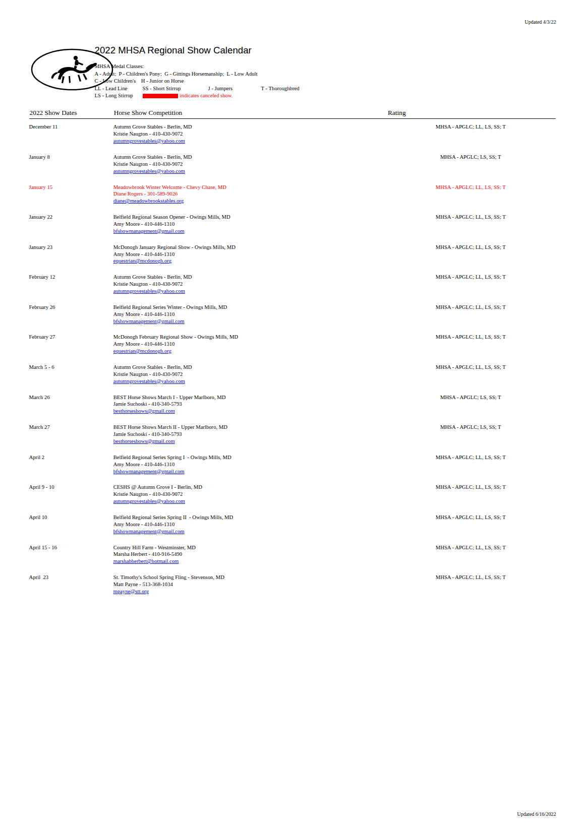Updated 4/3/22
2022 MHSA Regional Show Calendar
MHSA Medal Classes:
A - Adult; P - Children's Pony; G - Gittings Horsemanship; L - Low Adult
C - Low Children's H - Junior on Horse
LL - Lead Line SS - Short Stirrup J - Jumpers T - Thoroughbred
LS - Long Stirrup indicates canceled show.
| 2022 Show Dates | Horse Show Competition | Rating |
| --- | --- | --- |
| December 11 | Autumn Grove Stables - Berlin, MD Kristie Naugton - 410-430-9072 autumngrovestables@yahoo.com | MHSA - APGLC; LL, LS, SS; T |
| January 8 | Autumn Grove Stables - Berlin, MD Kristie Naugton - 410-430-9072 autumngrovestables@yahoo.com | MHSA - APGLC; LS, SS; T |
| January 15 | Meadowbrook Winter Welcome - Chevy Chase, MD Diane Rogers - 301-589-9026 diane@meadowbrookstables.org | MHSA - APGLC; LL, LS, SS; T |
| January 22 | Belfield Regional Season Opener - Owings Mills, MD Amy Moore - 410-446-1310 bfshowmanagement@gmail.com | MHSA - APGLC; LL, LS, SS; T |
| January 23 | McDonogh January Regional Show - Owings Mills, MD Amy Moore - 410-446-1310 equestrian@mcdonogh.org | MHSA - APGLC; LL, LS, SS; T |
| February 12 | Autumn Grove Stables - Berlin, MD Kristie Naugton - 410-430-9072 autumngrovestables@yahoo.com | MHSA - APGLC; LL, LS, SS; T |
| February 26 | Belfield Regional Series Winter - Owings Mills, MD Amy Moore - 410-446-1310 bfshowmanagement@gmail.com | MHSA - APGLC; LL, LS, SS; T |
| February 27 | McDonogh February Regional Show - Owings Mills, MD Amy Moore - 410-446-1310 equestrian@mcdonogh.org | MHSA - APGLC; LL, LS, SS; T |
| March 5 - 6 | Autumn Grove Stables - Berlin, MD Kristie Naugton - 410-430-9072 autumngrovestables@yahoo.com | MHSA - APGLC; LL, LS, SS; T |
| March 26 | BEST Horse Shows March I - Upper Marlboro, MD Jamie Suchoski - 410-340-5793 besthorseshows@gmail.com | MHSA - APGLC; LS, SS; T |
| March 27 | BEST Horse Shows March II - Upper Marlboro, MD Jamie Suchoski - 410-340-5793 besthorseshows@gmail.com | MHSA - APGLC; LS, SS; T |
| April 2 | Belfield Regional Series Spring I - Owings Mills, MD Amy Moore - 410-446-1310 bfshowmanagement@gmail.com | MHSA - APGLC; LL, LS, SS; T |
| April 9 - 10 | CESHS @ Autumn Grove I - Berlin, MD Kristie Naugton - 410-430-9072 autumngrovestables@yahoo.com | MHSA - APGLC; LL, LS, SS; T |
| April 10 | Belfield Regional Series Spring II - Owings Mills, MD Amy Moore - 410-446-1310 bfshowmanagement@gmail.com | MHSA - APGLC; LL, LS, SS; T |
| April 15 - 16 | Country Hill Farm - Westminster, MD Marsha Herbert - 410-916-5490 marshabherbert@hotmail.com | MHSA - APGLC; LL, LS, SS; T |
| April 23 | St. Timothy's School Spring Fling - Stevenson, MD Matt Payne - 513-368-1034 mpayne@stt.org | MHSA - APGLC; LL, LS, SS; T |
Updated 6/16/2022